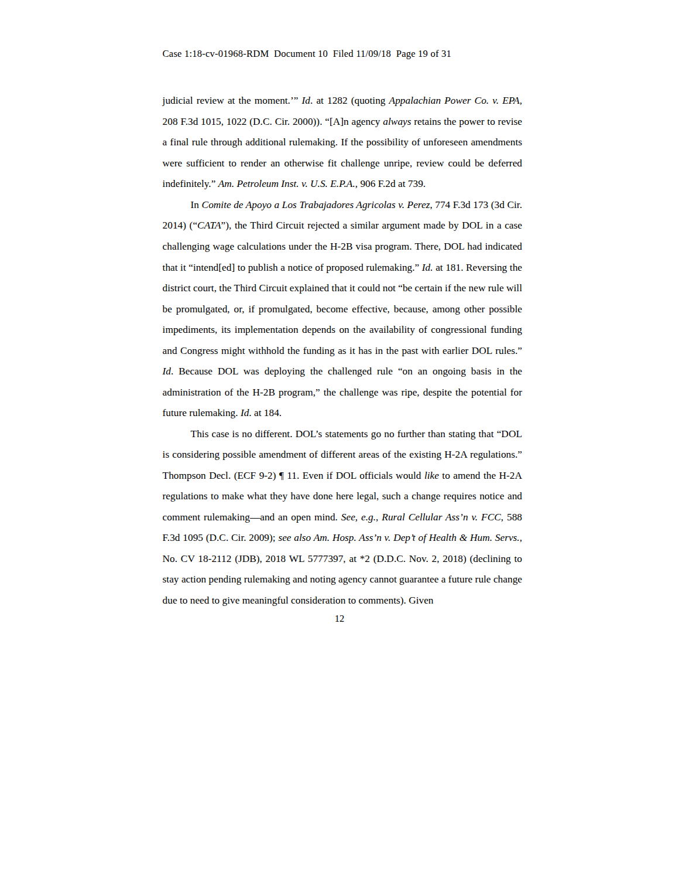Case 1:18-cv-01968-RDM Document 10 Filed 11/09/18 Page 19 of 31
judicial review at the moment.’” Id. at 1282 (quoting Appalachian Power Co. v. EPA, 208 F.3d 1015, 1022 (D.C. Cir. 2000)). “[A]n agency always retains the power to revise a final rule through additional rulemaking. If the possibility of unforeseen amendments were sufficient to render an otherwise fit challenge unripe, review could be deferred indefinitely.” Am. Petroleum Inst. v. U.S. E.P.A., 906 F.2d at 739.
In Comite de Apoyo a Los Trabajadores Agricolas v. Perez, 774 F.3d 173 (3d Cir. 2014) (“CATA”), the Third Circuit rejected a similar argument made by DOL in a case challenging wage calculations under the H-2B visa program. There, DOL had indicated that it “intend[ed] to publish a notice of proposed rulemaking.” Id. at 181. Reversing the district court, the Third Circuit explained that it could not “be certain if the new rule will be promulgated, or, if promulgated, become effective, because, among other possible impediments, its implementation depends on the availability of congressional funding and Congress might withhold the funding as it has in the past with earlier DOL rules.” Id. Because DOL was deploying the challenged rule “on an ongoing basis in the administration of the H-2B program,” the challenge was ripe, despite the potential for future rulemaking. Id. at 184.
This case is no different. DOL’s statements go no further than stating that “DOL is considering possible amendment of different areas of the existing H-2A regulations.” Thompson Decl. (ECF 9-2) ¶ 11. Even if DOL officials would like to amend the H-2A regulations to make what they have done here legal, such a change requires notice and comment rulemaking—and an open mind. See, e.g., Rural Cellular Ass’n v. FCC, 588 F.3d 1095 (D.C. Cir. 2009); see also Am. Hosp. Ass’n v. Dep’t of Health & Hum. Servs., No. CV 18-2112 (JDB), 2018 WL 5777397, at *2 (D.D.C. Nov. 2, 2018) (declining to stay action pending rulemaking and noting agency cannot guarantee a future rule change due to need to give meaningful consideration to comments). Given
12